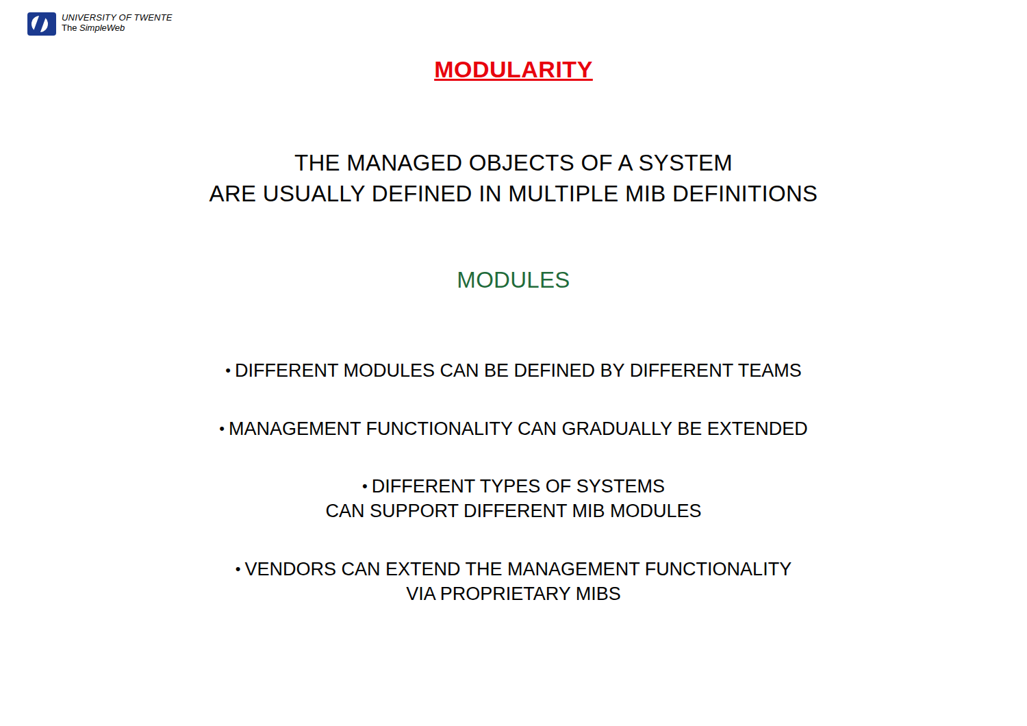UNIVERSITY OF TWENTE
The SimpleWeb
MODULARITY
THE MANAGED OBJECTS OF A SYSTEM
ARE USUALLY DEFINED IN MULTIPLE MIB DEFINITIONS
MODULES
•DIFFERENT MODULES CAN BE DEFINED BY DIFFERENT TEAMS
•MANAGEMENT FUNCTIONALITY CAN GRADUALLY BE EXTENDED
•DIFFERENT TYPES OF SYSTEMS CAN SUPPORT DIFFERENT MIB MODULES
•VENDORS CAN EXTEND THE MANAGEMENT FUNCTIONALITY VIA PROPRIETARY MIBS